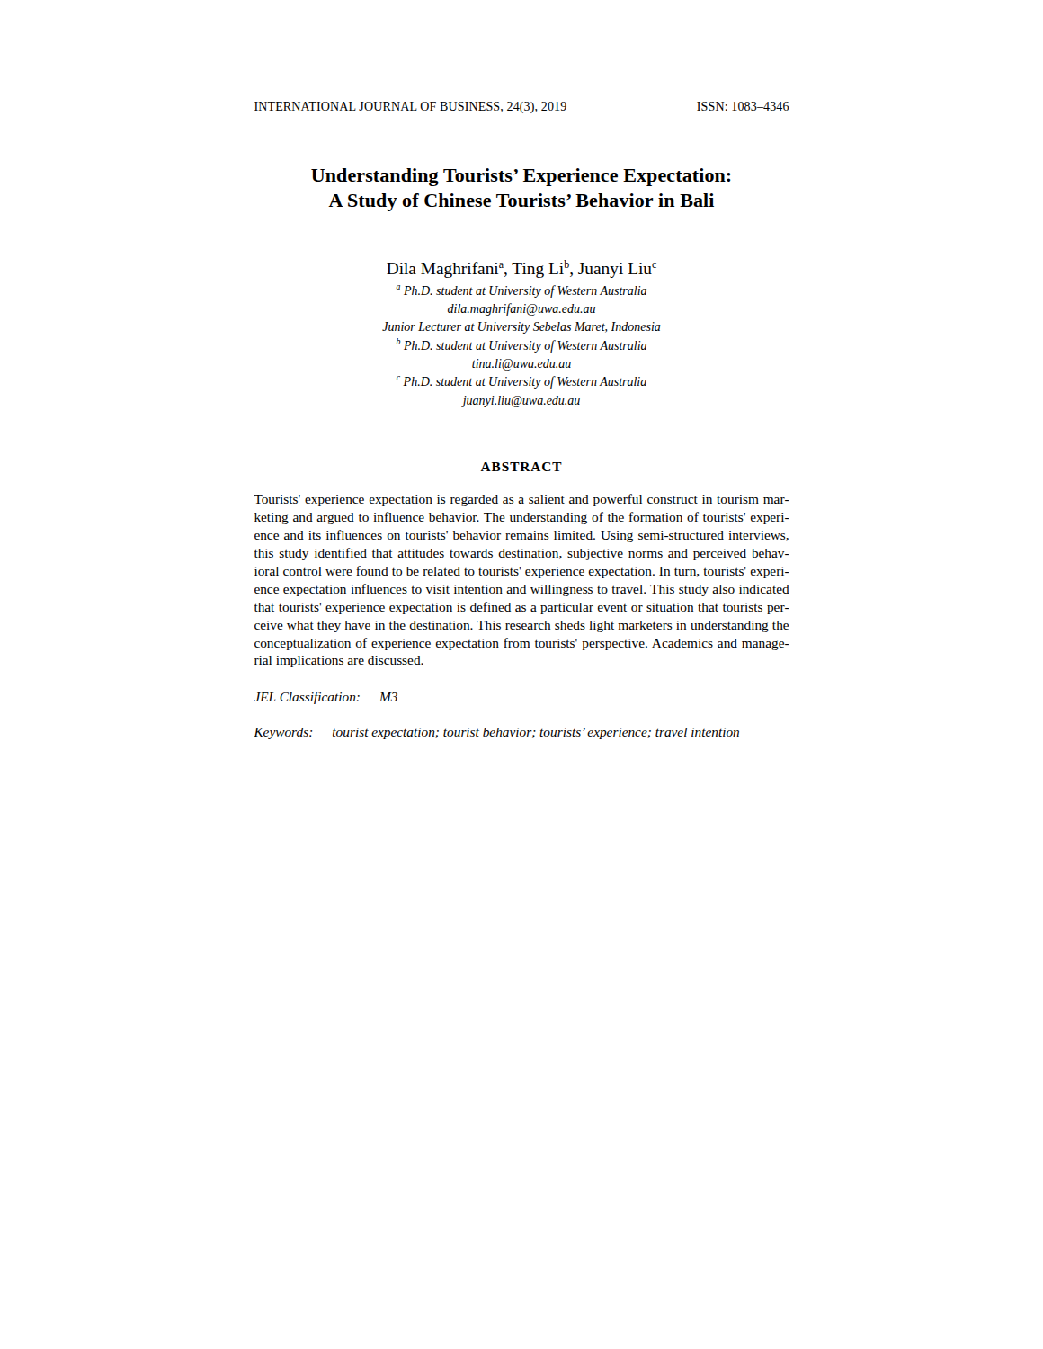INTERNATIONAL JOURNAL OF BUSINESS, 24(3), 2019 ISSN: 1083–4346
Understanding Tourists’ Experience Expectation:
A Study of Chinese Tourists’ Behavior in Bali
Dila Maghrifania, Ting Lib, Juanyi Liuc
a Ph.D. student at University of Western Australia
dila.maghrifani@uwa.edu.au
Junior Lecturer at University Sebelas Maret, Indonesia
b Ph.D. student at University of Western Australia
tina.li@uwa.edu.au
c Ph.D. student at University of Western Australia
juanyi.liu@uwa.edu.au
ABSTRACT
Tourists' experience expectation is regarded as a salient and powerful construct in tourism marketing and argued to influence behavior. The understanding of the formation of tourists' experience and its influences on tourists' behavior remains limited. Using semi-structured interviews, this study identified that attitudes towards destination, subjective norms and perceived behavioral control were found to be related to tourists' experience expectation. In turn, tourists' experience expectation influences to visit intention and willingness to travel. This study also indicated that tourists' experience expectation is defined as a particular event or situation that tourists perceive what they have in the destination. This research sheds light marketers in understanding the conceptualization of experience expectation from tourists' perspective. Academics and managerial implications are discussed.
JEL Classification: M3
Keywords: tourist expectation; tourist behavior; tourists’ experience; travel intention